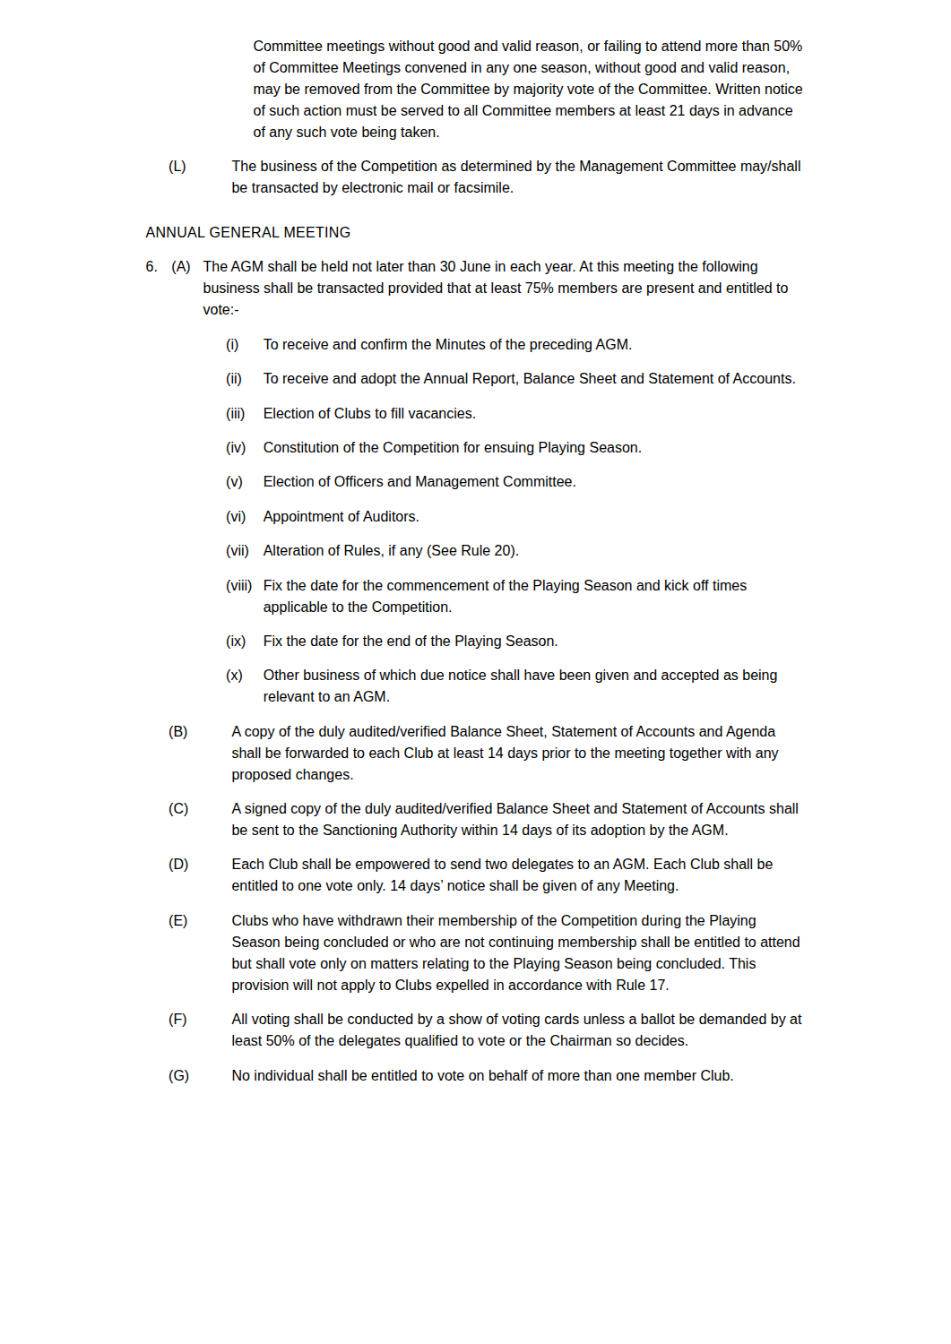Committee meetings without good and valid reason, or failing to attend more than 50% of Committee Meetings convened in any one season, without good and valid reason, may be removed from the Committee by majority vote of the Committee. Written notice of such action must be served to all Committee members at least 21 days in advance of any such vote being taken.
(L) The business of the Competition as determined by the Management Committee may/shall be transacted by electronic mail or facsimile.
ANNUAL GENERAL MEETING
6. (A) The AGM shall be held not later than 30 June in each year. At this meeting the following business shall be transacted provided that at least 75% members are present and entitled to vote:-
(i) To receive and confirm the Minutes of the preceding AGM.
(ii) To receive and adopt the Annual Report, Balance Sheet and Statement of Accounts.
(iii) Election of Clubs to fill vacancies.
(iv) Constitution of the Competition for ensuing Playing Season.
(v) Election of Officers and Management Committee.
(vi) Appointment of Auditors.
(vii) Alteration of Rules, if any (See Rule 20).
(viii) Fix the date for the commencement of the Playing Season and kick off times applicable to the Competition.
(ix) Fix the date for the end of the Playing Season.
(x) Other business of which due notice shall have been given and accepted as being relevant to an AGM.
(B) A copy of the duly audited/verified Balance Sheet, Statement of Accounts and Agenda shall be forwarded to each Club at least 14 days prior to the meeting together with any proposed changes.
(C) A signed copy of the duly audited/verified Balance Sheet and Statement of Accounts shall be sent to the Sanctioning Authority within 14 days of its adoption by the AGM.
(D) Each Club shall be empowered to send two delegates to an AGM. Each Club shall be entitled to one vote only. 14 days’ notice shall be given of any Meeting.
(E) Clubs who have withdrawn their membership of the Competition during the Playing Season being concluded or who are not continuing membership shall be entitled to attend but shall vote only on matters relating to the Playing Season being concluded. This provision will not apply to Clubs expelled in accordance with Rule 17.
(F) All voting shall be conducted by a show of voting cards unless a ballot be demanded by at least 50% of the delegates qualified to vote or the Chairman so decides.
(G) No individual shall be entitled to vote on behalf of more than one member Club.